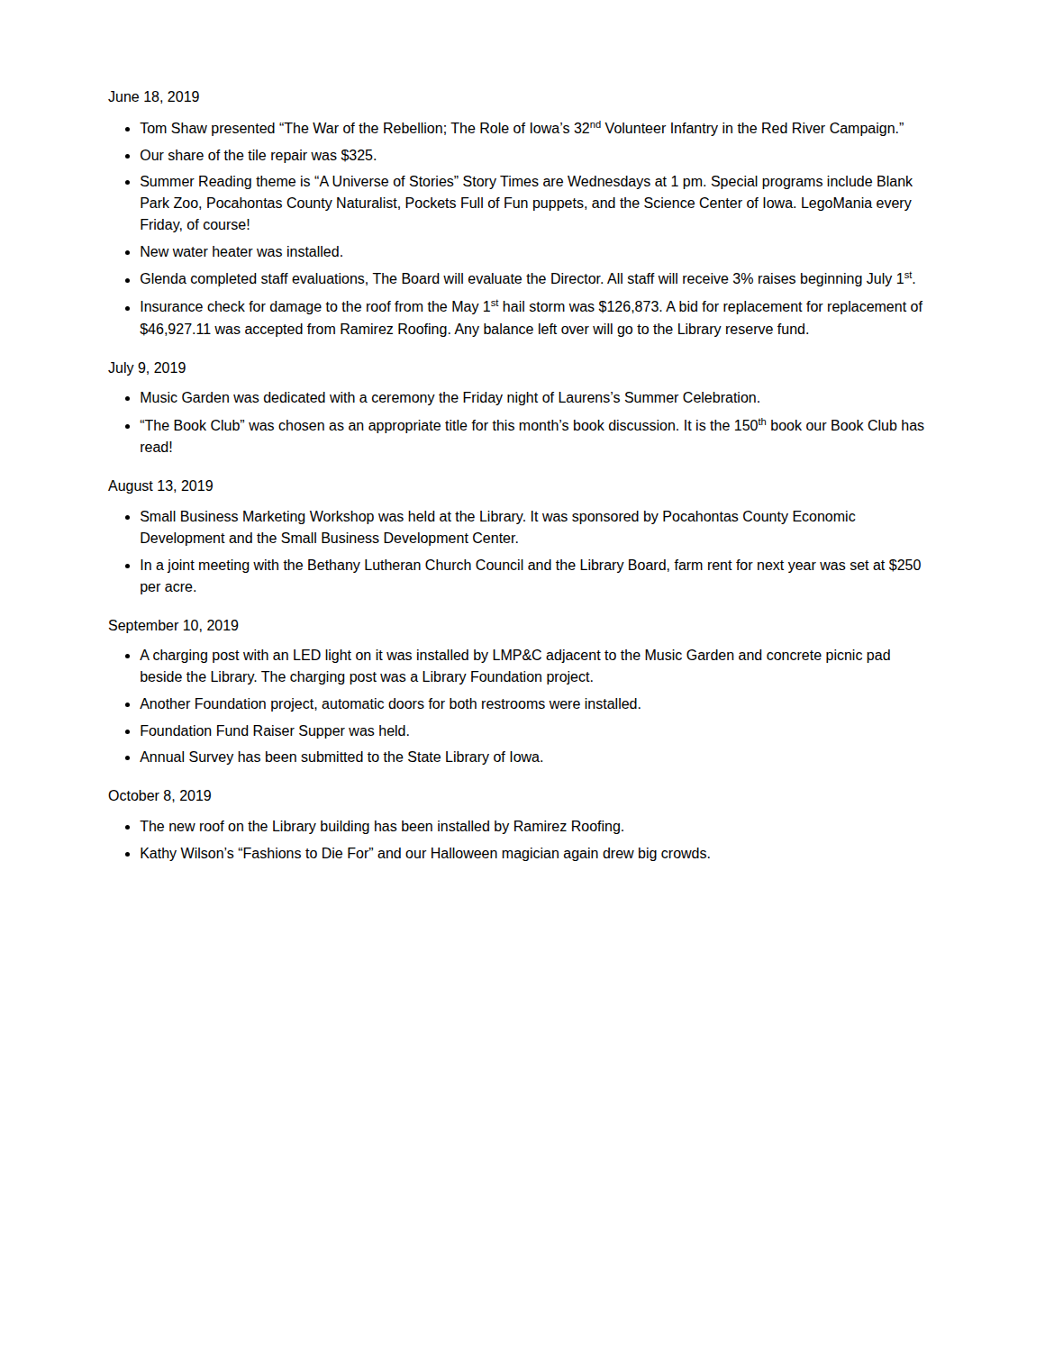June 18, 2019
Tom Shaw presented “The War of the Rebellion; The Role of Iowa’s 32nd Volunteer Infantry in the Red River Campaign.”
Our share of the tile repair was $325.
Summer Reading theme is “A Universe of Stories” Story Times are Wednesdays at 1 pm. Special programs include Blank Park Zoo, Pocahontas County Naturalist, Pockets Full of Fun puppets, and the Science Center of Iowa. LegoMania every Friday, of course!
New water heater was installed.
Glenda completed staff evaluations, The Board will evaluate the Director. All staff will receive 3% raises beginning July 1st.
Insurance check for damage to the roof from the May 1st hail storm was $126,873. A bid for replacement for replacement of $46,927.11 was accepted from Ramirez Roofing. Any balance left over will go to the Library reserve fund.
July 9, 2019
Music Garden was dedicated with a ceremony the Friday night of Laurens’s Summer Celebration.
“The Book Club” was chosen as an appropriate title for this month’s book discussion. It is the 150th book our Book Club has read!
August 13, 2019
Small Business Marketing Workshop was held at the Library. It was sponsored by Pocahontas County Economic Development and the Small Business Development Center.
In a joint meeting with the Bethany Lutheran Church Council and the Library Board, farm rent for next year was set at $250 per acre.
September 10, 2019
A charging post with an LED light on it was installed by LMP&C adjacent to the Music Garden and concrete picnic pad beside the Library. The charging post was a Library Foundation project.
Another Foundation project, automatic doors for both restrooms were installed.
Foundation Fund Raiser Supper was held.
Annual Survey has been submitted to the State Library of Iowa.
October 8, 2019
The new roof on the Library building has been installed by Ramirez Roofing.
Kathy Wilson’s “Fashions to Die For” and our Halloween magician again drew big crowds.